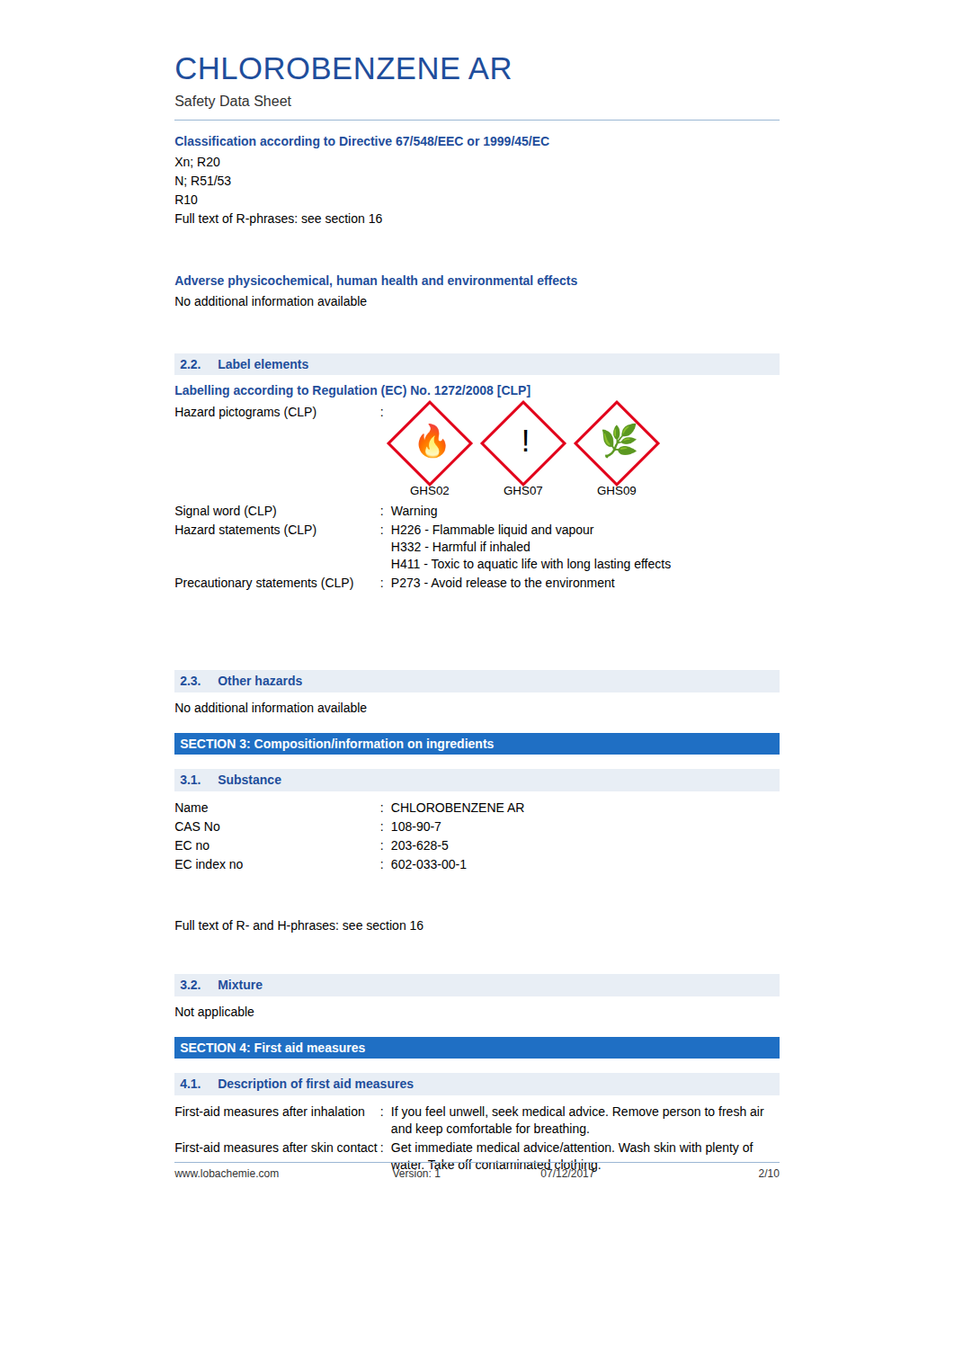CHLOROBENZENE AR
Safety Data Sheet
Classification according to Directive 67/548/EEC or 1999/45/EC
Xn; R20
N; R51/53
R10
Full text of R-phrases: see section 16
Adverse physicochemical, human health and environmental effects
No additional information available
2.2. Label elements
Labelling according to Regulation (EC) No. 1272/2008 [CLP]
| Hazard pictograms (CLP) | : | 🔥 GHS02 ! GHS07 🌿 GHS09 |
| Signal word (CLP) | : | Warning |
| Hazard statements (CLP) | : | H226 - Flammable liquid and vapour H332 - Harmful if inhaled H411 - Toxic to aquatic life with long lasting effects |
| Precautionary statements (CLP) | : | P273 - Avoid release to the environment |
2.3. Other hazards
No additional information available
SECTION 3: Composition/information on ingredients
3.1. Substance
| Name | : | CHLOROBENZENE AR |
| CAS No | : | 108-90-7 |
| EC no | : | 203-628-5 |
| EC index no | : | 602-033-00-1 |
Full text of R- and H-phrases: see section 16
3.2. Mixture
Not applicable
SECTION 4: First aid measures
4.1. Description of first aid measures
| First-aid measures after inhalation | : | If you feel unwell, seek medical advice. Remove person to fresh air and keep comfortable for breathing. |
| First-aid measures after skin contact | : | Get immediate medical advice/attention. Wash skin with plenty of water. Take off contaminated clothing. |
| www.lobachemie.com | Version: 1 | 07/12/2017 | 2/10 |